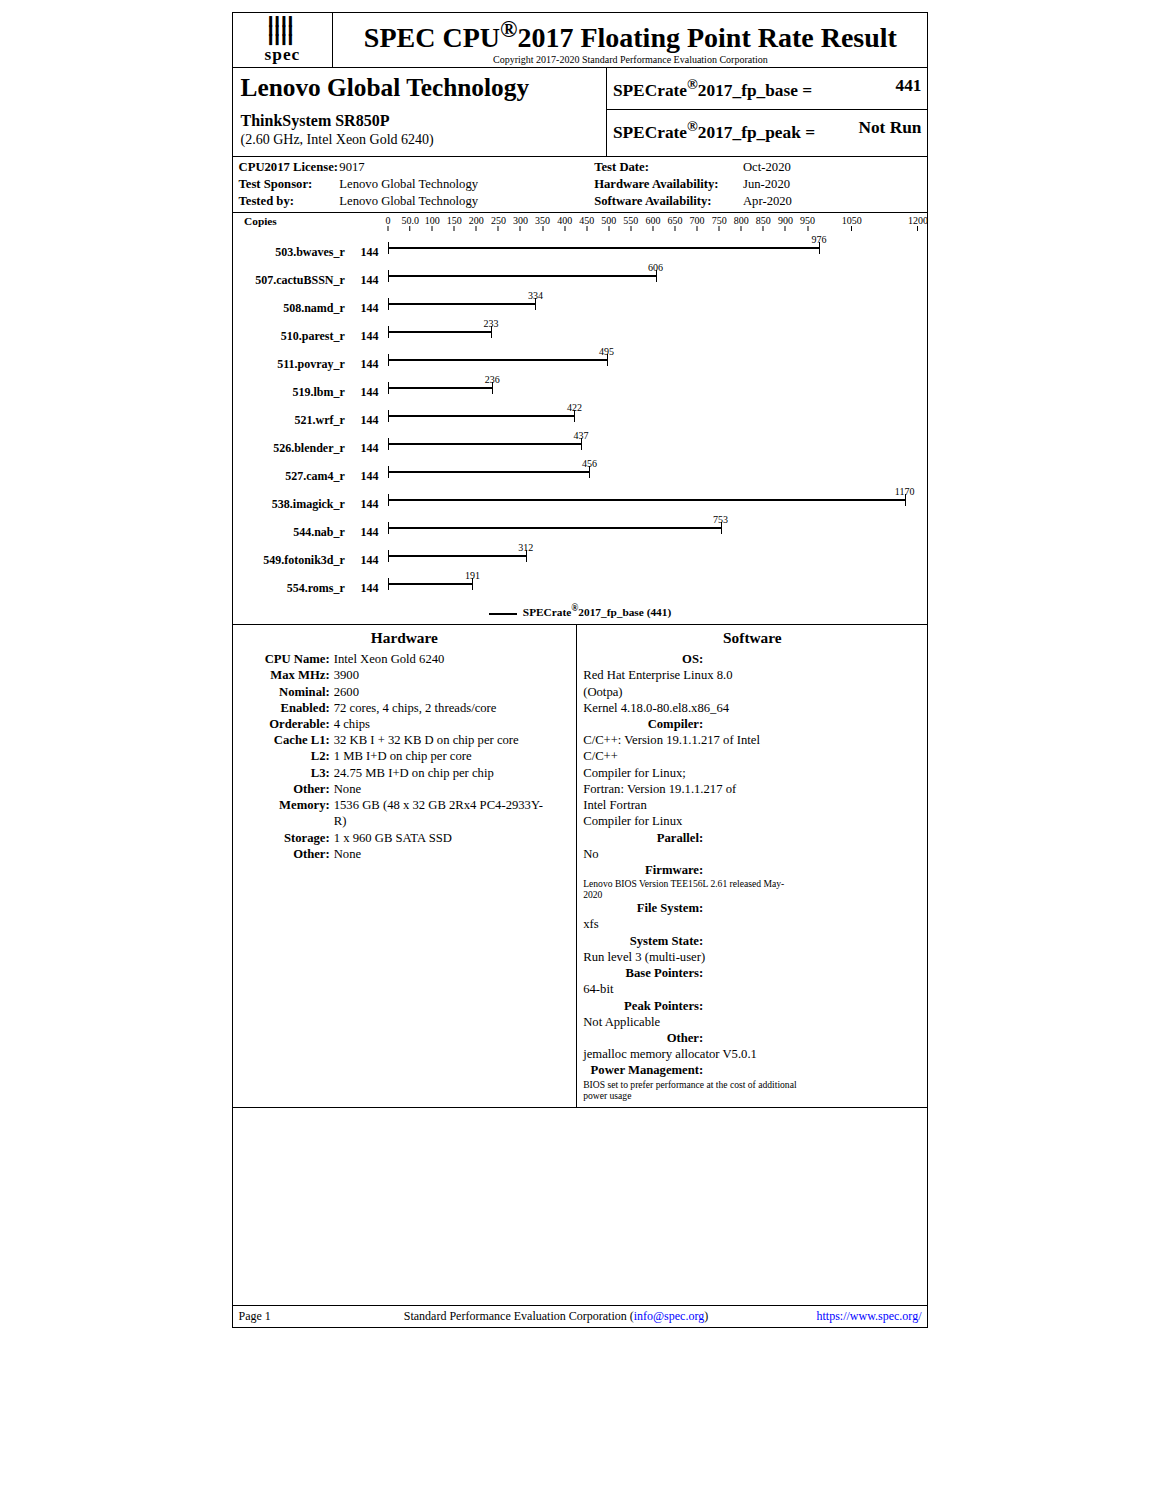▌▌▌▌
▌▌▌▌
▌▌▌▌
spec
SPEC CPU®2017 Floating Point Rate Result
Copyright 2017-2020 Standard Performance Evaluation Corporation
Lenovo Global Technology
ThinkSystem SR850P
(2.60 GHz, Intel Xeon Gold 6240)
SPECrate®2017_fp_base = 441
SPECrate®2017_fp_peak = Not Run
CPU2017 License: 9017
Test Sponsor: Lenovo Global Technology
Tested by: Lenovo Global Technology
Test Date: Oct-2020
Hardware Availability: Jun-2020
Software Availability: Apr-2020
Copies
0
50.0
100
150
200
250
300
350
400
450
500
550
600
650
700
750
800
850
900
950
1050
1200
503.bwaves_r
144
976
507.cactuBSSN_r
144
606
508.namd_r
144
334
510.parest_r
144
233
511.povray_r
144
495
519.lbm_r
144
236
521.wrf_r
144
422
526.blender_r
144
437
527.cam4_r
144
456
538.imagick_r
144
1170
544.nab_r
144
753
549.fotonik3d_r
144
312
554.roms_r
144
191
SPECrate®2017_fp_base (441)
Hardware
CPU Name: Intel Xeon Gold 6240
Max MHz: 3900
Nominal: 2600
Enabled: 72 cores, 4 chips, 2 threads/core
Orderable: 4 chips
Cache L1: 32 KB I + 32 KB D on chip per core
L2: 1 MB I+D on chip per core
L3: 24.75 MB I+D on chip per chip
Other: None
Memory: 1536 GB (48 x 32 GB 2Rx4 PC4-2933Y-R)
Storage: 1 x 960 GB SATA SSD
Other: None
Software
OS: Red Hat Enterprise Linux 8.0
(Ootpa)
Kernel 4.18.0-80.el8.x86_64
Compiler: C/C++: Version 19.1.1.217 of Intel
C/C++
Compiler for Linux;
Fortran: Version 19.1.1.217 of
Intel Fortran
Compiler for Linux
Parallel: No
Firmware: Lenovo BIOS Version TEE156L 2.61 released May-2020
File System: xfs
System State: Run level 3 (multi-user)
Base Pointers: 64-bit
Peak Pointers: Not Applicable
Other: jemalloc memory allocator V5.0.1
Power Management: BIOS set to prefer performance at the cost of additional power usage
Page 1
Standard Performance Evaluation Corporation (info@spec.org)
https://www.spec.org/